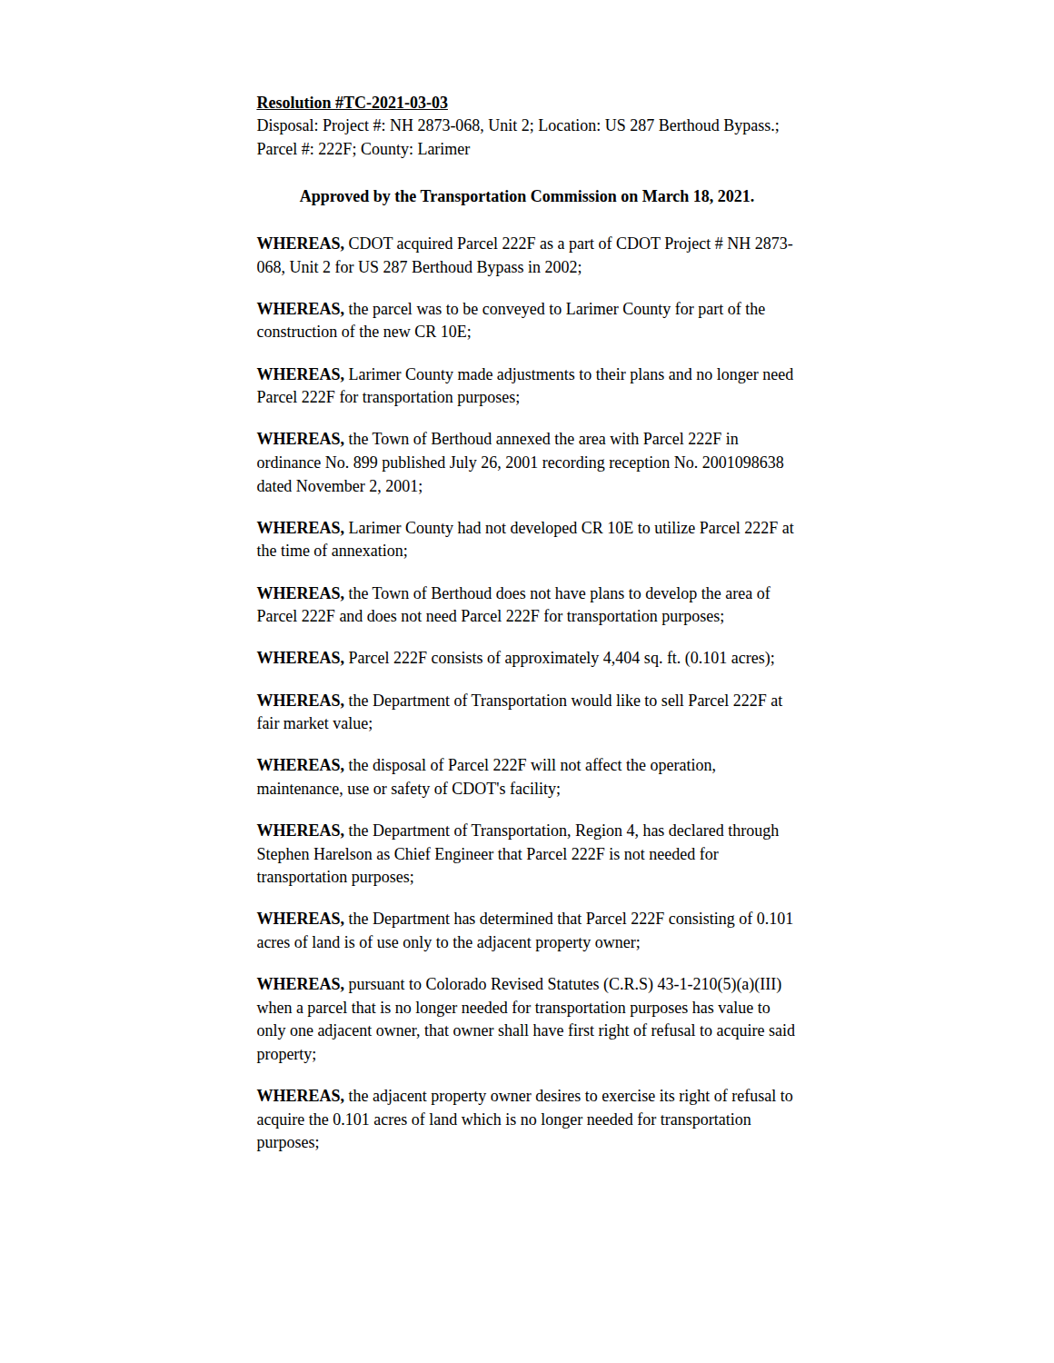Resolution #TC-2021-03-03
Disposal: Project #: NH 2873-068, Unit 2; Location: US 287 Berthoud Bypass.; Parcel #: 222F; County: Larimer
Approved by the Transportation Commission on March 18, 2021.
WHEREAS, CDOT acquired Parcel 222F as a part of CDOT Project # NH 2873-068, Unit 2 for US 287 Berthoud Bypass in 2002;
WHEREAS, the parcel was to be conveyed to Larimer County for part of the construction of the new CR 10E;
WHEREAS, Larimer County made adjustments to their plans and no longer need Parcel 222F for transportation purposes;
WHEREAS, the Town of Berthoud annexed the area with Parcel 222F in ordinance No. 899 published July 26, 2001 recording reception No. 2001098638 dated November 2, 2001;
WHEREAS, Larimer County had not developed CR 10E to utilize Parcel 222F at the time of annexation;
WHEREAS, the Town of Berthoud does not have plans to develop the area of Parcel 222F and does not need Parcel 222F for transportation purposes;
WHEREAS, Parcel 222F consists of approximately 4,404 sq. ft. (0.101 acres);
WHEREAS, the Department of Transportation would like to sell Parcel 222F at fair market value;
WHEREAS, the disposal of Parcel 222F will not affect the operation, maintenance, use or safety of CDOT's facility;
WHEREAS, the Department of Transportation, Region 4, has declared through Stephen Harelson as Chief Engineer that Parcel 222F is not needed for transportation purposes;
WHEREAS, the Department has determined that Parcel 222F consisting of 0.101 acres of land is of use only to the adjacent property owner;
WHEREAS, pursuant to Colorado Revised Statutes (C.R.S) 43-1-210(5)(a)(III) when a parcel that is no longer needed for transportation purposes has value to only one adjacent owner, that owner shall have first right of refusal to acquire said property;
WHEREAS, the adjacent property owner desires to exercise its right of refusal to acquire the 0.101 acres of land which is no longer needed for transportation purposes;